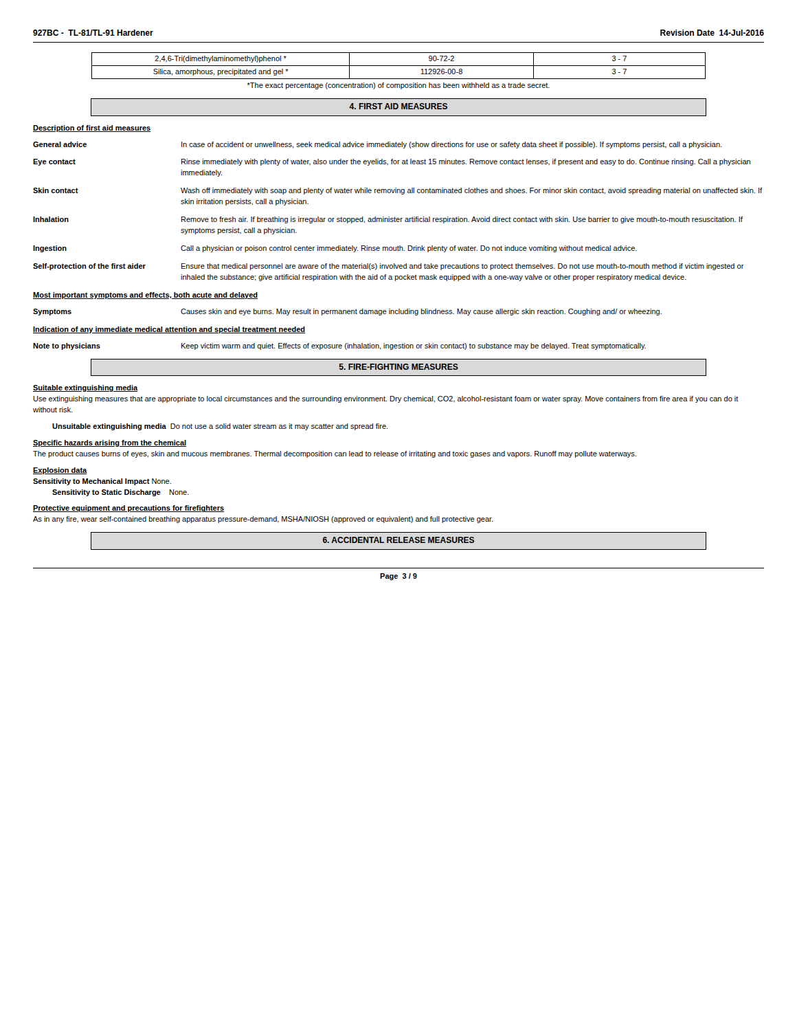927BC - TL-81/TL-91 Hardener
Revision Date 14-Jul-2016
| 2,4,6-Tri(dimethylaminomethyl)phenol * | 90-72-2 | 3 - 7 |
| Silica, amorphous, precipitated and gel * | 112926-00-8 | 3 - 7 |
*The exact percentage (concentration) of composition has been withheld as a trade secret.
4. FIRST AID MEASURES
Description of first aid measures
General advice
In case of accident or unwellness, seek medical advice immediately (show directions for use or safety data sheet if possible). If symptoms persist, call a physician.
Eye contact
Rinse immediately with plenty of water, also under the eyelids, for at least 15 minutes. Remove contact lenses, if present and easy to do. Continue rinsing. Call a physician immediately.
Skin contact
Wash off immediately with soap and plenty of water while removing all contaminated clothes and shoes. For minor skin contact, avoid spreading material on unaffected skin. If skin irritation persists, call a physician.
Inhalation
Remove to fresh air. If breathing is irregular or stopped, administer artificial respiration. Avoid direct contact with skin. Use barrier to give mouth-to-mouth resuscitation. If symptoms persist, call a physician.
Ingestion
Call a physician or poison control center immediately. Rinse mouth. Drink plenty of water. Do not induce vomiting without medical advice.
Self-protection of the first aider
Ensure that medical personnel are aware of the material(s) involved and take precautions to protect themselves. Do not use mouth-to-mouth method if victim ingested or inhaled the substance; give artificial respiration with the aid of a pocket mask equipped with a one-way valve or other proper respiratory medical device.
Most important symptoms and effects, both acute and delayed
Symptoms
Causes skin and eye burns. May result in permanent damage including blindness. May cause allergic skin reaction. Coughing and/ or wheezing.
Indication of any immediate medical attention and special treatment needed
Note to physicians
Keep victim warm and quiet. Effects of exposure (inhalation, ingestion or skin contact) to substance may be delayed. Treat symptomatically.
5. FIRE-FIGHTING MEASURES
Suitable extinguishing media
Use extinguishing measures that are appropriate to local circumstances and the surrounding environment. Dry chemical, CO2, alcohol-resistant foam or water spray. Move containers from fire area if you can do it without risk.
Unsuitable extinguishing media Do not use a solid water stream as it may scatter and spread fire.
Specific hazards arising from the chemical
The product causes burns of eyes, skin and mucous membranes. Thermal decomposition can lead to release of irritating and toxic gases and vapors. Runoff may pollute waterways.
Explosion data
Sensitivity to Mechanical Impact None.
Sensitivity to Static Discharge None.
Protective equipment and precautions for firefighters
As in any fire, wear self-contained breathing apparatus pressure-demand, MSHA/NIOSH (approved or equivalent) and full protective gear.
6. ACCIDENTAL RELEASE MEASURES
Page 3 / 9